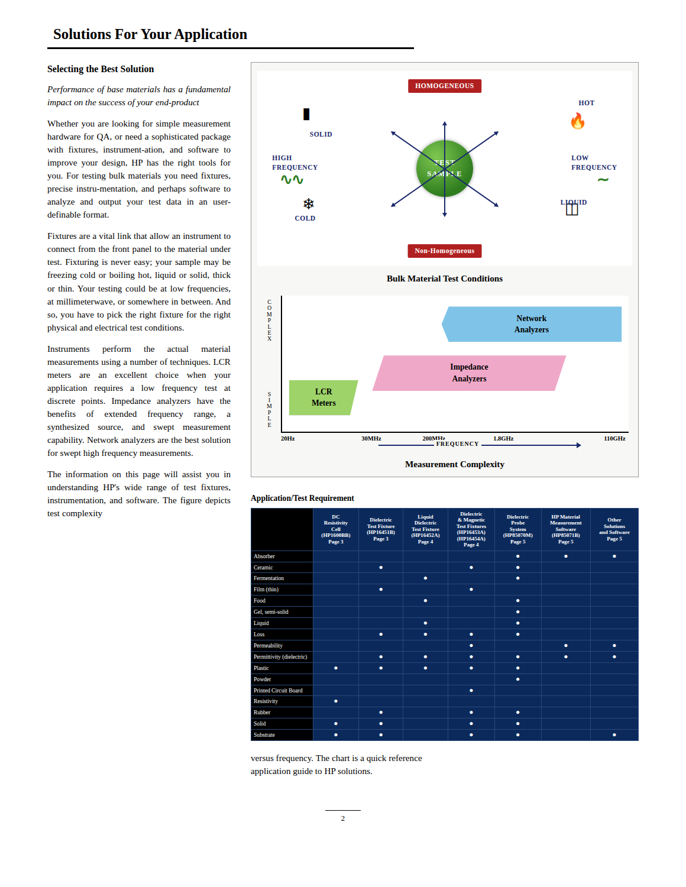Solutions For Your Application
Selecting the Best Solution
Performance of base materials has a fundamental impact on the success of your end-product
Whether you are looking for simple measurement hardware for QA, or need a sophisticated package with fixtures, instrument-ation, and software to improve your design, HP has the right tools for you. For testing bulk materials you need fixtures, precise instru-mentation, and perhaps software to analyze and output your test data in an user-definable format.
Fixtures are a vital link that allow an instrument to connect from the front panel to the material under test. Fixturing is never easy; your sample may be freezing cold or boiling hot, liquid or solid, thick or thin. Your testing could be at low frequencies, at millimeterwave, or somewhere in between. And so, you have to pick the right fixture for the right physical and electrical test conditions.
Instruments perform the actual material measurements using a number of techniques. LCR meters are an excellent choice when your application requires a low frequency test at discrete points. Impedance analyzers have the benefits of extended frequency range, a synthesized source, and swept measurement capability. Network analyzers are the best solution for swept high frequency measurements.
The information on this page will assist you in understanding HP's wide range of test fixtures, instrumentation, and software. The figure depicts test complexity
HOMOGENEOUS
Non-Homogeneous
TEST
SAMPLE
▮
SOLID
🔥
HOT
∿∿
HIGH
FREQUENCY
∼
LOW
FREQUENCY
❄
COLD
◫
LIQUID
Bulk Material Test Conditions
C
O
M
P
L
E
X S
I
M
P
L
E
Network
Analyzers
Impedance
Analyzers
LCR
Meters
20Hz 30MHz 200MHz 1.8GHz 110GHz
FREQUENCY
Measurement Complexity
Application/Test Requirement
| | DC Resistivity Cell (HP1600BB) Page 3 | Dielectric Test Fixture (HP16451B) Page 3 | Liquid Dielectric Test Fixture (HP16452A) Page 4 | Dielectric & Magnetic Test Fixtures (HP16453A) (HP16454A) Page 4 | Dielectric Probe System (HP85070M) Page 5 | HP Material Measurement Software (HP85071B) Page 5 | Other Solutions and Software Page 5 |
| --- | --- | --- | --- | --- | --- | --- | --- |
| Absorber | | | | | | | |
| Ceramic | | | | | | | |
| Fermentation | | | | | | | |
| Film (thin) | | | | | | | |
| Food | | | | | | | |
| Gel, semi-solid | | | | | | | |
| Liquid | | | | | | | |
| Loss | | | | | | | |
| Permeability | | | | | | | |
| Permittivity (dielectric) | | | | | | | |
| Plastic | | | | | | | |
| Powder | | | | | | | |
| Printed Circuit Board | | | | | | | |
| Resistivity | | | | | | | |
| Rubber | | | | | | | |
| Solid | | | | | | | |
| Substrate | | | | | | | |
versus frequency. The chart is a quick reference application guide to HP solutions.
2